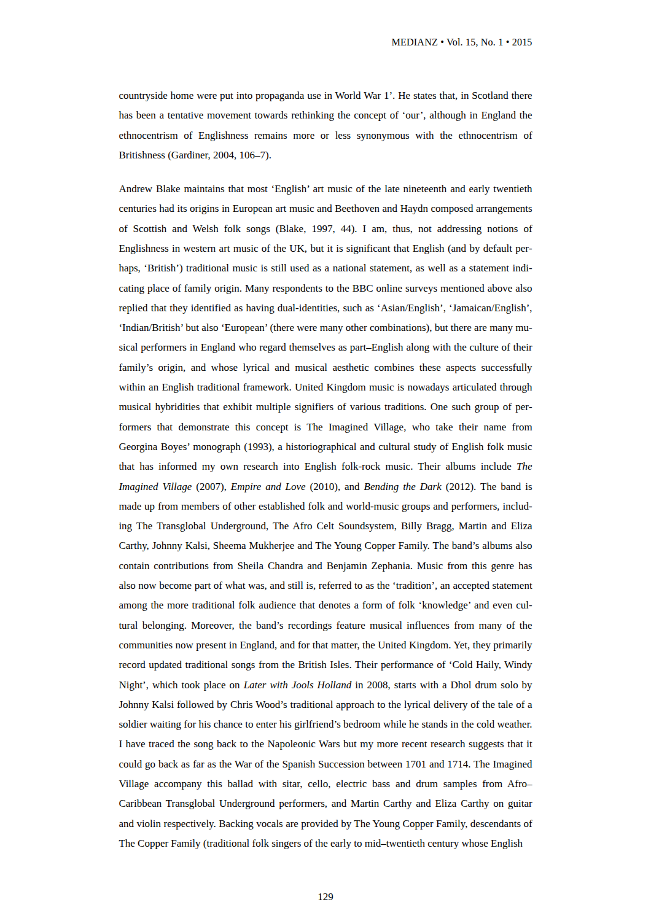MEDIANZ • Vol. 15, No. 1 • 2015
countryside home were put into propaganda use in World War 1’. He states that, in Scotland there has been a tentative movement towards rethinking the concept of ‘our’, although in England the ethnocentrism of Englishness remains more or less synonymous with the ethnocentrism of Britishness (Gardiner, 2004, 106–7).
Andrew Blake maintains that most ‘English’ art music of the late nineteenth and early twentieth centuries had its origins in European art music and Beethoven and Haydn composed arrangements of Scottish and Welsh folk songs (Blake, 1997, 44). I am, thus, not addressing notions of Englishness in western art music of the UK, but it is significant that English (and by default perhaps, ‘British’) traditional music is still used as a national statement, as well as a statement indicating place of family origin. Many respondents to the BBC online surveys mentioned above also replied that they identified as having dual-identities, such as ‘Asian/English’, ‘Jamaican/English’, ‘Indian/British’ but also ‘European’ (there were many other combinations), but there are many musical performers in England who regard themselves as part–English along with the culture of their family’s origin, and whose lyrical and musical aesthetic combines these aspects successfully within an English traditional framework. United Kingdom music is nowadays articulated through musical hybridities that exhibit multiple signifiers of various traditions. One such group of performers that demonstrate this concept is The Imagined Village, who take their name from Georgina Boyes’ monograph (1993), a historiographical and cultural study of English folk music that has informed my own research into English folk-rock music. Their albums include The Imagined Village (2007), Empire and Love (2010), and Bending the Dark (2012). The band is made up from members of other established folk and world-music groups and performers, including The Transglobal Underground, The Afro Celt Soundsystem, Billy Bragg, Martin and Eliza Carthy, Johnny Kalsi, Sheema Mukherjee and The Young Copper Family. The band’s albums also contain contributions from Sheila Chandra and Benjamin Zephania. Music from this genre has also now become part of what was, and still is, referred to as the ‘tradition’, an accepted statement among the more traditional folk audience that denotes a form of folk ‘knowledge’ and even cultural belonging. Moreover, the band’s recordings feature musical influences from many of the communities now present in England, and for that matter, the United Kingdom. Yet, they primarily record updated traditional songs from the British Isles. Their performance of ‘Cold Haily, Windy Night’, which took place on Later with Jools Holland in 2008, starts with a Dhol drum solo by Johnny Kalsi followed by Chris Wood’s traditional approach to the lyrical delivery of the tale of a soldier waiting for his chance to enter his girlfriend’s bedroom while he stands in the cold weather. I have traced the song back to the Napoleonic Wars but my more recent research suggests that it could go back as far as the War of the Spanish Succession between 1701 and 1714. The Imagined Village accompany this ballad with sitar, cello, electric bass and drum samples from Afro–Caribbean Transglobal Underground performers, and Martin Carthy and Eliza Carthy on guitar and violin respectively. Backing vocals are provided by The Young Copper Family, descendants of The Copper Family (traditional folk singers of the early to mid–twentieth century whose English
129